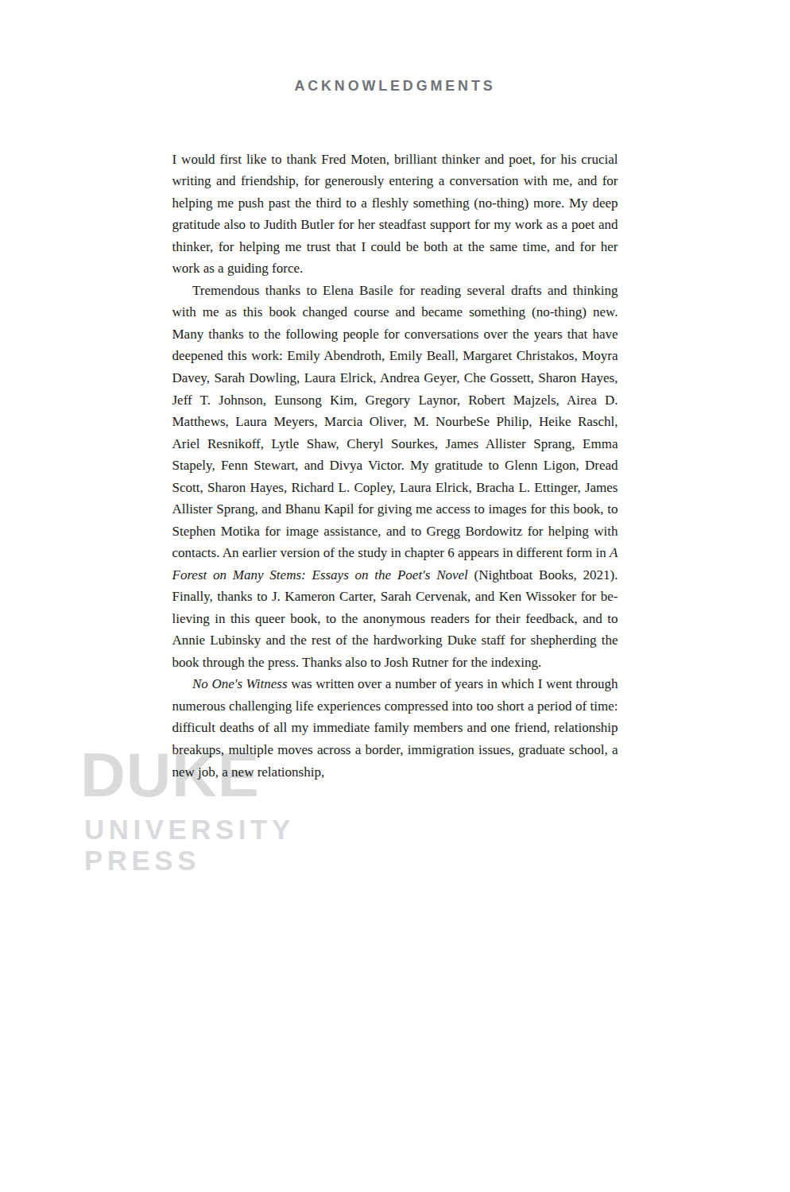DUKE UNIVERSITY PRESS
Acknowledgments
I would first like to thank Fred Moten, brilliant thinker and poet, for his crucial writing and friendship, for generously entering a conversation with me, and for helping me push past the third to a fleshly something (no-thing) more. My deep gratitude also to Judith Butler for her steadfast support for my work as a poet and thinker, for helping me trust that I could be both at the same time, and for her work as a guiding force.
Tremendous thanks to Elena Basile for reading several drafts and thinking with me as this book changed course and became something (no-thing) new. Many thanks to the following people for conversations over the years that have deepened this work: Emily Abendroth, Emily Beall, Margaret Christakos, Moyra Davey, Sarah Dowling, Laura Elrick, Andrea Geyer, Che Gossett, Sharon Hayes, Jeff T. Johnson, Eunsong Kim, Gregory Laynor, Robert Majzels, Airea D. Matthews, Laura Meyers, Marcia Oliver, M. NourbeSe Philip, Heike Raschl, Ariel Resnikoff, Lytle Shaw, Cheryl Sourkes, James Allister Sprang, Emma Stapely, Fenn Stewart, and Divya Victor. My gratitude to Glenn Ligon, Dread Scott, Sharon Hayes, Richard L. Copley, Laura Elrick, Bracha L. Ettinger, James Allister Sprang, and Bhanu Kapil for giving me access to images for this book, to Stephen Motika for image assistance, and to Gregg Bordowitz for helping with contacts. An earlier version of the study in chapter 6 appears in different form in A Forest on Many Stems: Essays on the Poet's Novel (Nightboat Books, 2021). Finally, thanks to J. Kameron Carter, Sarah Cervenak, and Ken Wissoker for believing in this queer book, to the anonymous readers for their feedback, and to Annie Lubinsky and the rest of the hardworking Duke staff for shepherding the book through the press. Thanks also to Josh Rutner for the indexing.
No One's Witness was written over a number of years in which I went through numerous challenging life experiences compressed into too short a period of time: difficult deaths of all my immediate family members and one friend, relationship breakups, multiple moves across a border, immigration issues, graduate school, a new job, a new relationship,